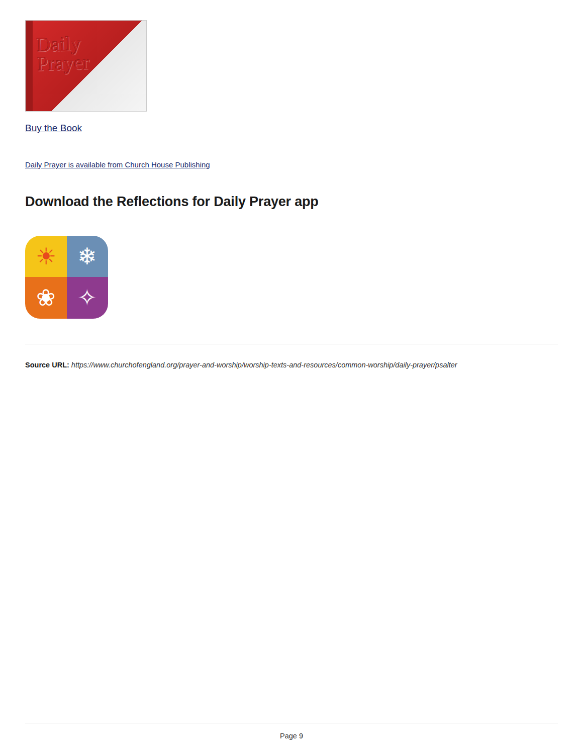Daily
Prayer
Buy the Book
Daily Prayer is available from Church House Publishing
Download the Reflections for Daily Prayer app
☀
❄
❀
✧
Source URL: https://www.churchofengland.org/prayer-and-worship/worship-texts-and-resources/common-worship/daily-prayer/psalter
Page 9